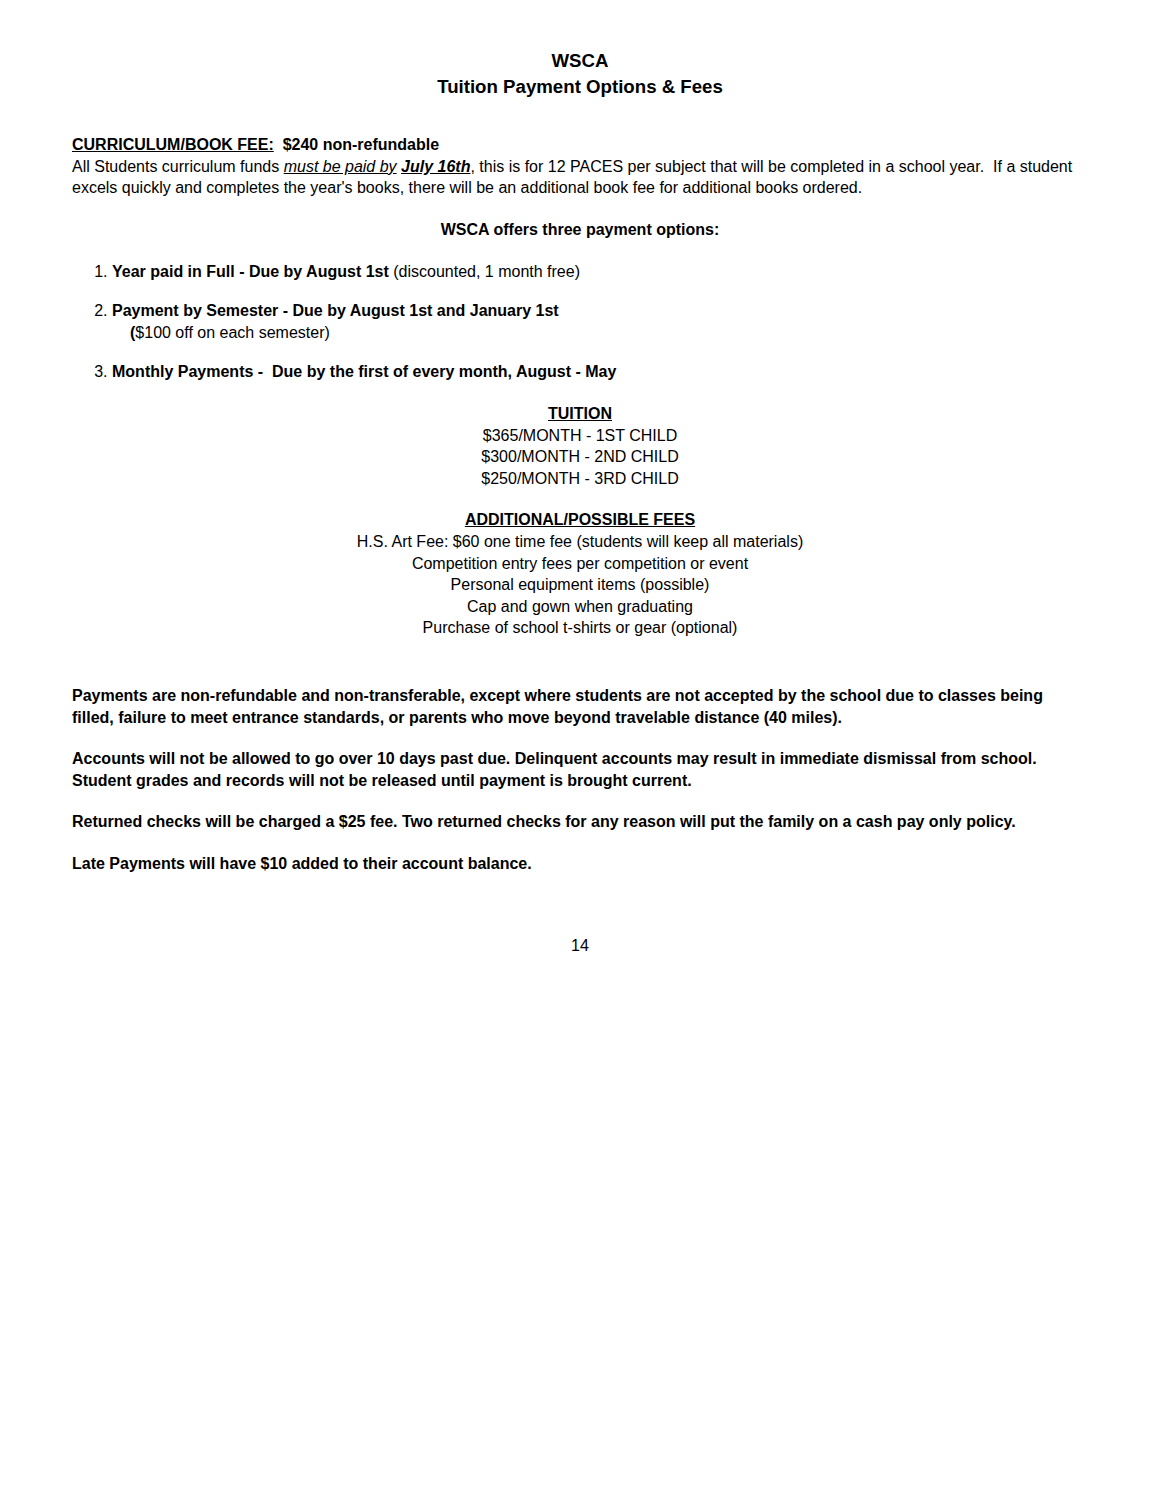WSCA
Tuition Payment Options & Fees
CURRICULUM/BOOK FEE: $240 non-refundable
All Students curriculum funds must be paid by July 16th, this is for 12 PACES per subject that will be completed in a school year. If a student excels quickly and completes the year's books, there will be an additional book fee for additional books ordered.
WSCA offers three payment options:
Year paid in Full - Due by August 1st (discounted, 1 month free)
Payment by Semester - Due by August 1st and January 1st ($100 off on each semester)
Monthly Payments - Due by the first of every month, August - May
TUITION
$365/MONTH - 1ST CHILD
$300/MONTH - 2ND CHILD
$250/MONTH - 3RD CHILD
ADDITIONAL/POSSIBLE FEES
H.S. Art Fee: $60 one time fee (students will keep all materials)
Competition entry fees per competition or event
Personal equipment items (possible)
Cap and gown when graduating
Purchase of school t-shirts or gear (optional)
Payments are non-refundable and non-transferable, except where students are not accepted by the school due to classes being filled, failure to meet entrance standards, or parents who move beyond travelable distance (40 miles).
Accounts will not be allowed to go over 10 days past due. Delinquent accounts may result in immediate dismissal from school. Student grades and records will not be released until payment is brought current.
Returned checks will be charged a $25 fee. Two returned checks for any reason will put the family on a cash pay only policy.
Late Payments will have $10 added to their account balance.
14